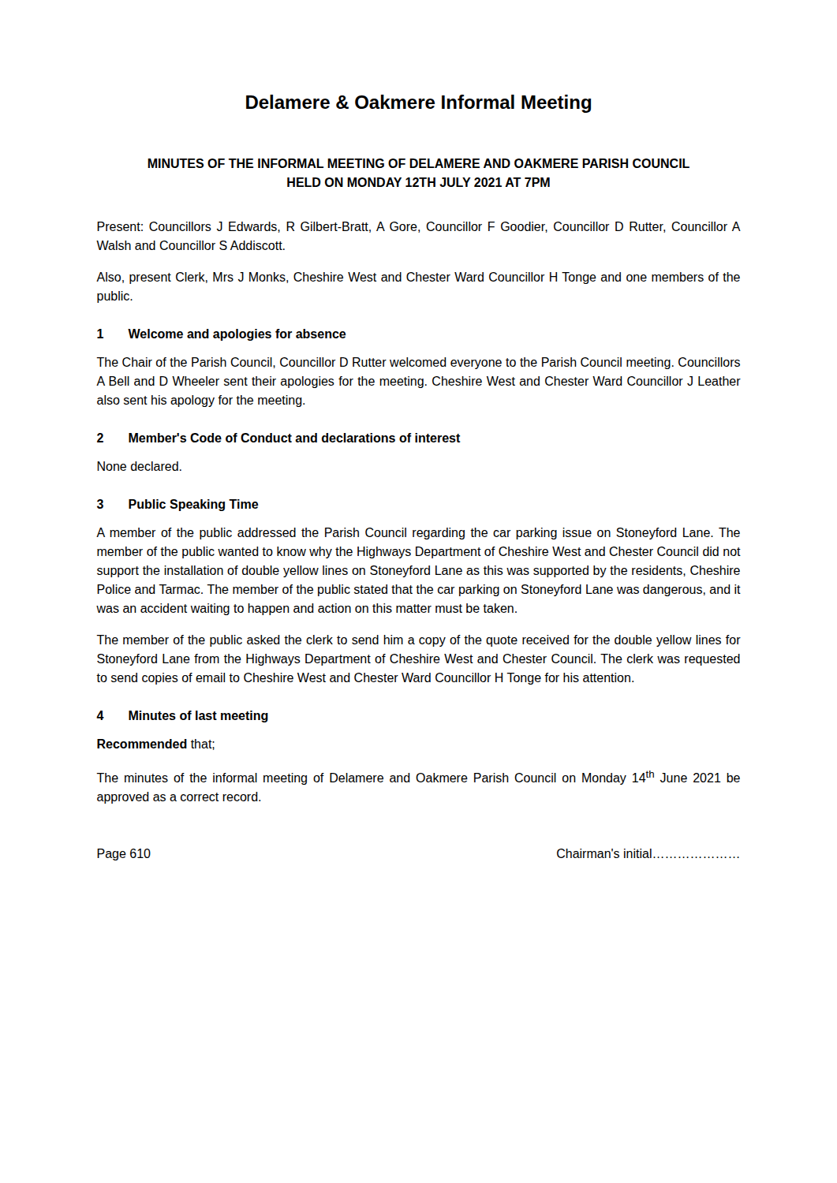Delamere & Oakmere Informal Meeting
Minutes of the Informal Meeting of Delamere and Oakmere Parish Council held on Monday 12th July 2021 at 7pm
Present: Councillors J Edwards, R Gilbert-Bratt, A Gore, Councillor F Goodier, Councillor D Rutter, Councillor A Walsh and Councillor S Addiscott.
Also, present Clerk, Mrs J Monks, Cheshire West and Chester Ward Councillor H Tonge and one members of the public.
1 Welcome and apologies for absence
The Chair of the Parish Council, Councillor D Rutter welcomed everyone to the Parish Council meeting. Councillors A Bell and D Wheeler sent their apologies for the meeting. Cheshire West and Chester Ward Councillor J Leather also sent his apology for the meeting.
2 Member's Code of Conduct and declarations of interest
None declared.
3 Public Speaking Time
A member of the public addressed the Parish Council regarding the car parking issue on Stoneyford Lane. The member of the public wanted to know why the Highways Department of Cheshire West and Chester Council did not support the installation of double yellow lines on Stoneyford Lane as this was supported by the residents, Cheshire Police and Tarmac. The member of the public stated that the car parking on Stoneyford Lane was dangerous, and it was an accident waiting to happen and action on this matter must be taken.
The member of the public asked the clerk to send him a copy of the quote received for the double yellow lines for Stoneyford Lane from the Highways Department of Cheshire West and Chester Council. The clerk was requested to send copies of email to Cheshire West and Chester Ward Councillor H Tonge for his attention.
4 Minutes of last meeting
Recommended that;
The minutes of the informal meeting of Delamere and Oakmere Parish Council on Monday 14th June 2021 be approved as a correct record.
Page 610 Chairman's initial…………………